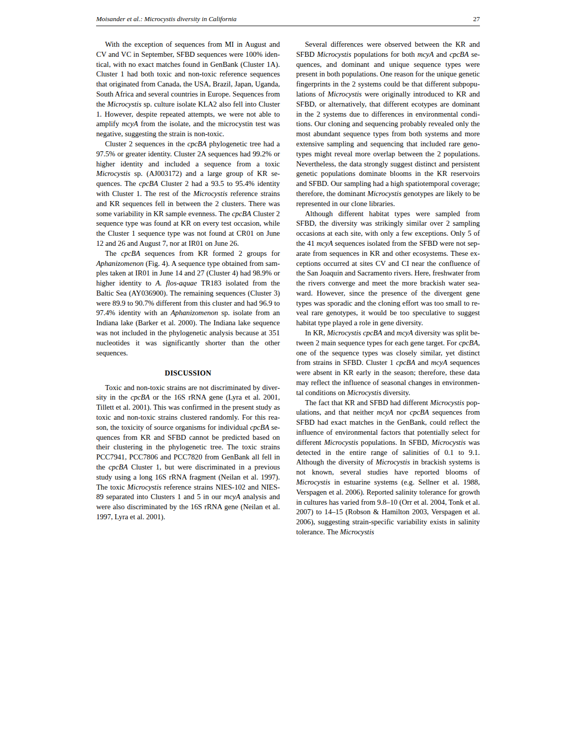Moisander et al.: Microcystis diversity in California 27
With the exception of sequences from MI in August and CV and VC in September, SFBD sequences were 100% identical, with no exact matches found in GenBank (Cluster 1A). Cluster 1 had both toxic and non-toxic reference sequences that originated from Canada, the USA, Brazil, Japan, Uganda, South Africa and several countries in Europe. Sequences from the Microcystis sp. culture isolate KLA2 also fell into Cluster 1. However, despite repeated attempts, we were not able to amplify mcyA from the isolate, and the microcystin test was negative, suggesting the strain is non-toxic.
Cluster 2 sequences in the cpcBA phylogenetic tree had a 97.5% or greater identity. Cluster 2A sequences had 99.2% or higher identity and included a sequence from a toxic Microcystis sp. (AJ003172) and a large group of KR sequences. The cpcBA Cluster 2 had a 93.5 to 95.4% identity with Cluster 1. The rest of the Microcystis reference strains and KR sequences fell in between the 2 clusters. There was some variability in KR sample evenness. The cpcBA Cluster 2 sequence type was found at KR on every test occasion, while the Cluster 1 sequence type was not found at CR01 on June 12 and 26 and August 7, nor at IR01 on June 26.
The cpcBA sequences from KR formed 2 groups for Aphanizomenon (Fig. 4). A sequence type obtained from samples taken at IR01 in June 14 and 27 (Cluster 4) had 98.9% or higher identity to A. flos-aquae TR183 isolated from the Baltic Sea (AY036900). The remaining sequences (Cluster 3) were 89.9 to 90.7% different from this cluster and had 96.9 to 97.4% identity with an Aphanizomenon sp. isolate from an Indiana lake (Barker et al. 2000). The Indiana lake sequence was not included in the phylogenetic analysis because at 351 nucleotides it was significantly shorter than the other sequences.
Discussion
Toxic and non-toxic strains are not discriminated by diversity in the cpcBA or the 16S rRNA gene (Lyra et al. 2001, Tillett et al. 2001). This was confirmed in the present study as toxic and non-toxic strains clustered randomly. For this reason, the toxicity of source organisms for individual cpcBA sequences from KR and SFBD cannot be predicted based on their clustering in the phylogenetic tree. The toxic strains PCC7941, PCC7806 and PCC7820 from GenBank all fell in the cpcBA Cluster 1, but were discriminated in a previous study using a long 16S rRNA fragment (Neilan et al. 1997). The toxic Microcystis reference strains NIES-102 and NIES-89 separated into Clusters 1 and 5 in our mcyA analysis and were also discriminated by the 16S rRNA gene (Neilan et al. 1997, Lyra et al. 2001).
Several differences were observed between the KR and SFBD Microcystis populations for both mcyA and cpcBA sequences, and dominant and unique sequence types were present in both populations. One reason for the unique genetic fingerprints in the 2 systems could be that different subpopulations of Microcystis were originally introduced to KR and SFBD, or alternatively, that different ecotypes are dominant in the 2 systems due to differences in environmental conditions. Our cloning and sequencing probably revealed only the most abundant sequence types from both systems and more extensive sampling and sequencing that included rare genotypes might reveal more overlap between the 2 populations. Nevertheless, the data strongly suggest distinct and persistent genetic populations dominate blooms in the KR reservoirs and SFBD. Our sampling had a high spatiotemporal coverage; therefore, the dominant Microcystis genotypes are likely to be represented in our clone libraries.
Although different habitat types were sampled from SFBD, the diversity was strikingly similar over 2 sampling occasions at each site, with only a few exceptions. Only 5 of the 41 mcyA sequences isolated from the SFBD were not separate from sequences in KR and other ecosystems. These exceptions occurred at sites CV and CI near the confluence of the San Joaquin and Sacramento rivers. Here, freshwater from the rivers converge and meet the more brackish water seaward. However, since the presence of the divergent gene types was sporadic and the cloning effort was too small to reveal rare genotypes, it would be too speculative to suggest habitat type played a role in gene diversity.
In KR, Microcystis cpcBA and mcyA diversity was split between 2 main sequence types for each gene target. For cpcBA, one of the sequence types was closely similar, yet distinct from strains in SFBD. Cluster 1 cpcBA and mcyA sequences were absent in KR early in the season; therefore, these data may reflect the influence of seasonal changes in environmental conditions on Microcystis diversity.
The fact that KR and SFBD had different Microcystis populations, and that neither mcyA nor cpcBA sequences from SFBD had exact matches in the GenBank, could reflect the influence of environmental factors that potentially select for different Microcystis populations. In SFBD, Microcystis was detected in the entire range of salinities of 0.1 to 9.1. Although the diversity of Microcystis in brackish systems is not known, several studies have reported blooms of Microcystis in estuarine systems (e.g. Sellner et al. 1988, Verspagen et al. 2006). Reported salinity tolerance for growth in cultures has varied from 9.8–10 (Orr et al. 2004, Tonk et al. 2007) to 14–15 (Robson & Hamilton 2003, Verspagen et al. 2006), suggesting strain-specific variability exists in salinity tolerance. The Microcystis